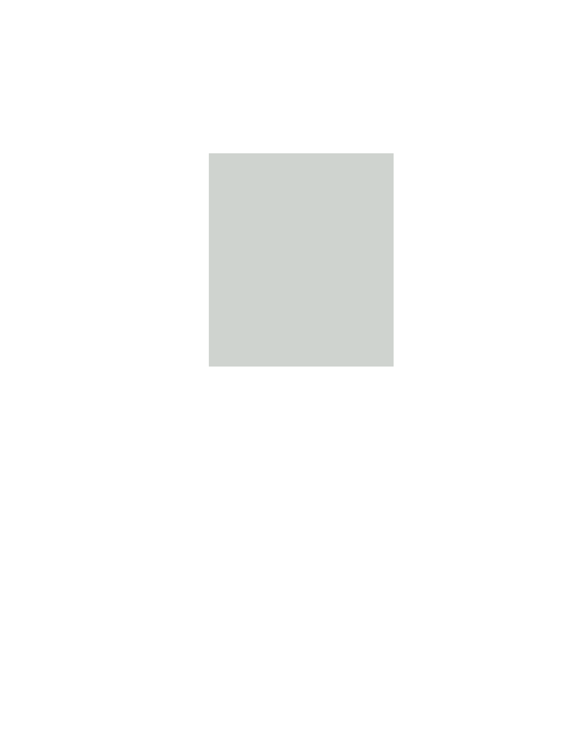Photograph of a walkway with bike racks, trash receptacle, flowering hedges, and a fenced tennis court in the background.